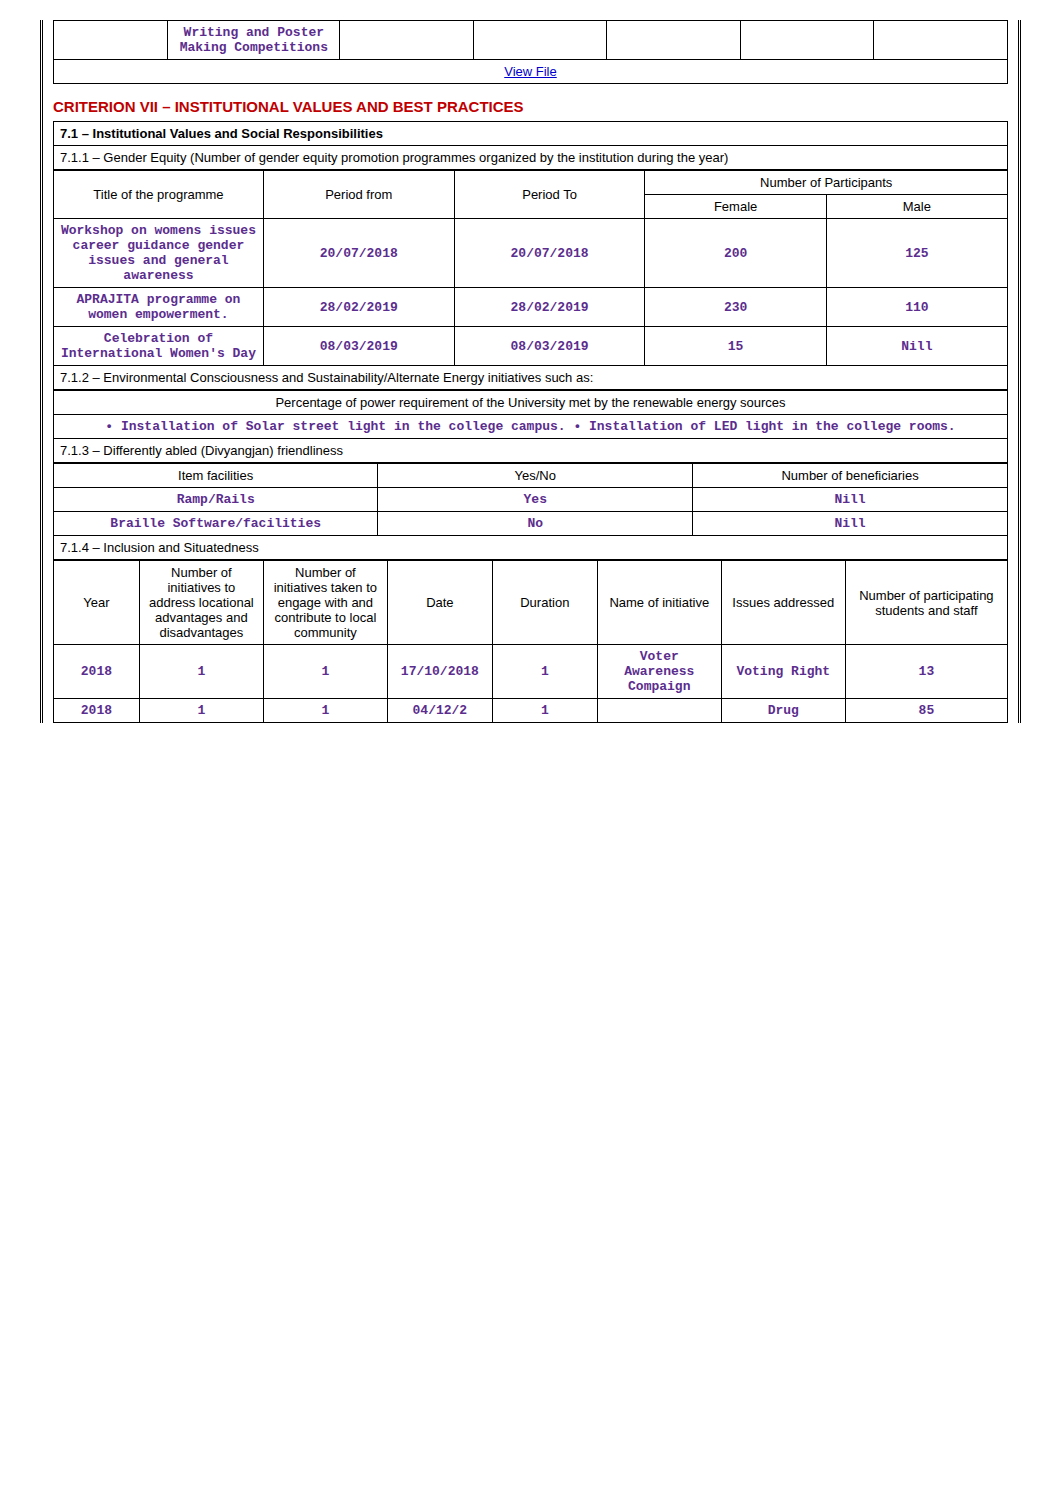| | Writing and Poster Making Competitions | | | | | |
| View File |
CRITERION VII – INSTITUTIONAL VALUES AND BEST PRACTICES
7.1 – Institutional Values and Social Responsibilities
7.1.1 – Gender Equity (Number of gender equity promotion programmes organized by the institution during the year)
| Title of the programme | Period from | Period To | Number of Participants |
| Female | Male |
| Workshop on womens issues career guidance gender issues and general awareness | 20/07/2018 | 20/07/2018 | 200 | 125 |
| APRAJITA programme on women empowerment. | 28/02/2019 | 28/02/2019 | 230 | 110 |
| Celebration of International Women's Day | 08/03/2019 | 08/03/2019 | 15 | Nill |
7.1.2 – Environmental Consciousness and Sustainability/Alternate Energy initiatives such as:
| Percentage of power requirement of the University met by the renewable energy sources |
| • Installation of Solar street light in the college campus. • Installation of LED light in the college rooms. |
7.1.3 – Differently abled (Divyangjan) friendliness
| Item facilities | Yes/No | Number of beneficiaries |
| Ramp/Rails | Yes | Nill |
| Braille Software/facilities | No | Nill |
7.1.4 – Inclusion and Situatedness
| Year | Number of initiatives to address locational advantages and disadvantages | Number of initiatives taken to engage with and contribute to local community | Date | Duration | Name of initiative | Issues addressed | Number of participating students and staff |
| 2018 | 1 | 1 | 17/10/2018 | 1 | Voter Awareness Compaign | Voting Right | 13 |
| 2018 | 1 | 1 | 04/12/2 | 1 | | Drug | 85 |